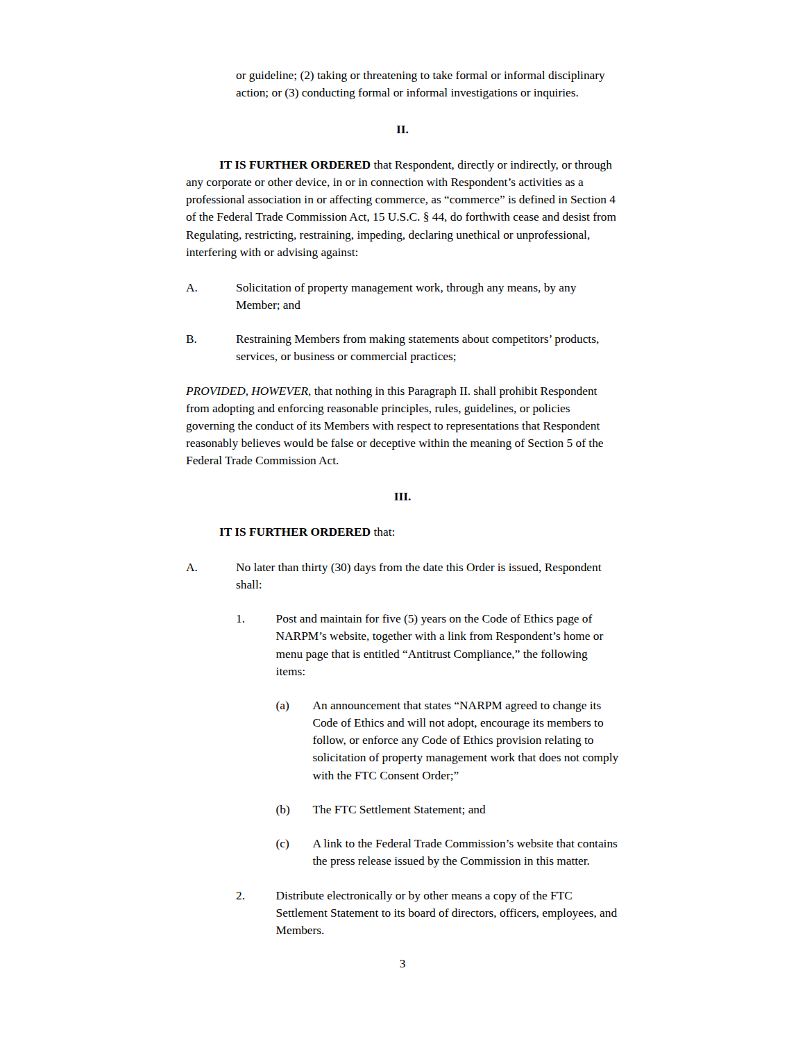or guideline; (2) taking or threatening to take formal or informal disciplinary action; or (3) conducting formal or informal investigations or inquiries.
II.
IT IS FURTHER ORDERED that Respondent, directly or indirectly, or through any corporate or other device, in or in connection with Respondent’s activities as a professional association in or affecting commerce, as “commerce” is defined in Section 4 of the Federal Trade Commission Act, 15 U.S.C. § 44, do forthwith cease and desist from Regulating, restricting, restraining, impeding, declaring unethical or unprofessional, interfering with or advising against:
A.
Solicitation of property management work, through any means, by any Member; and
B.
Restraining Members from making statements about competitors’ products, services, or business or commercial practices;
PROVIDED, HOWEVER, that nothing in this Paragraph II. shall prohibit Respondent from adopting and enforcing reasonable principles, rules, guidelines, or policies governing the conduct of its Members with respect to representations that Respondent reasonably believes would be false or deceptive within the meaning of Section 5 of the Federal Trade Commission Act.
III.
IT IS FURTHER ORDERED that:
A.
No later than thirty (30) days from the date this Order is issued, Respondent shall:
1.
Post and maintain for five (5) years on the Code of Ethics page of NARPM’s website, together with a link from Respondent’s home or menu page that is entitled “Antitrust Compliance,” the following items:
(a)
An announcement that states “NARPM agreed to change its Code of Ethics and will not adopt, encourage its members to follow, or enforce any Code of Ethics provision relating to solicitation of property management work that does not comply with the FTC Consent Order;”
(b)
The FTC Settlement Statement; and
(c)
A link to the Federal Trade Commission’s website that contains the press release issued by the Commission in this matter.
2.
Distribute electronically or by other means a copy of the FTC Settlement Statement to its board of directors, officers, employees, and Members.
3